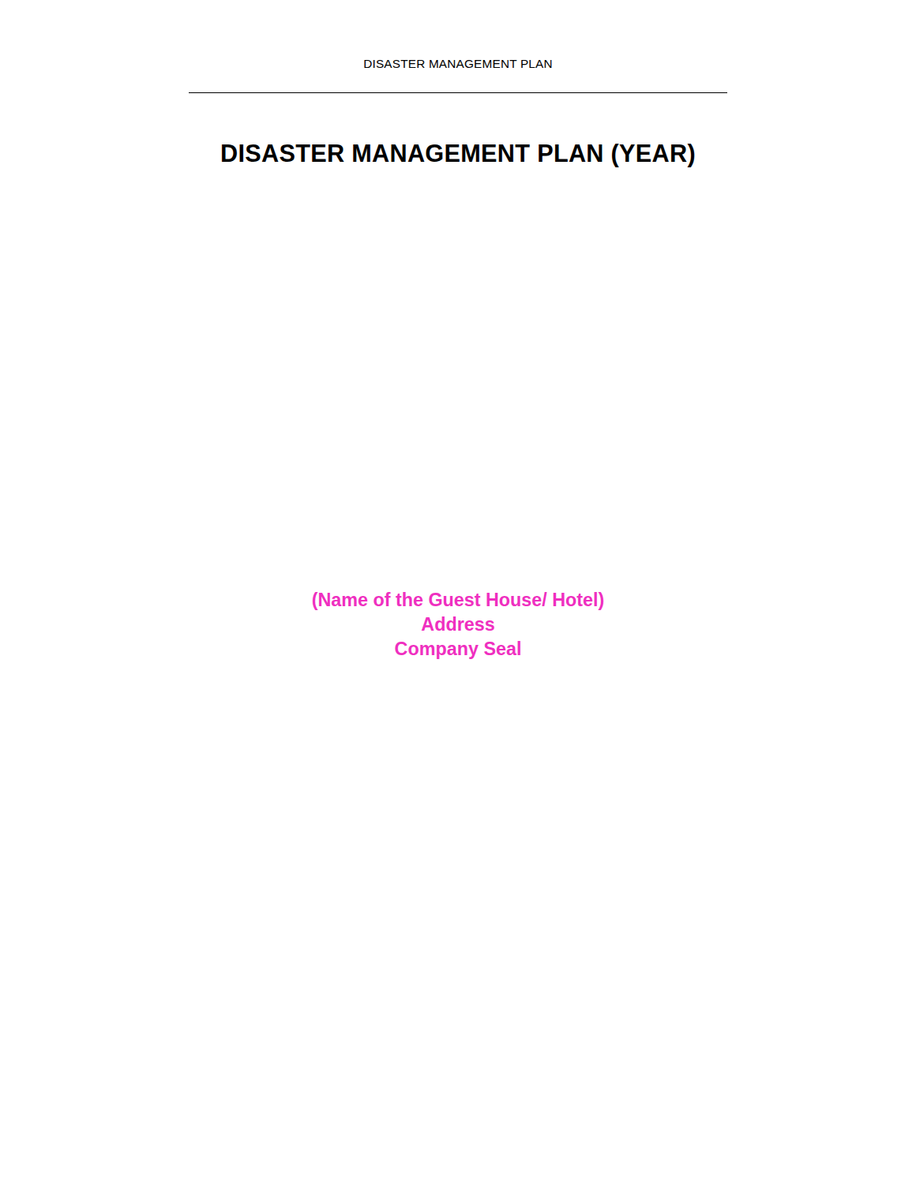DISASTER MANAGEMENT PLAN
DISASTER MANAGEMENT PLAN (YEAR)
(Name of the Guest House/ Hotel)
Address
Company Seal